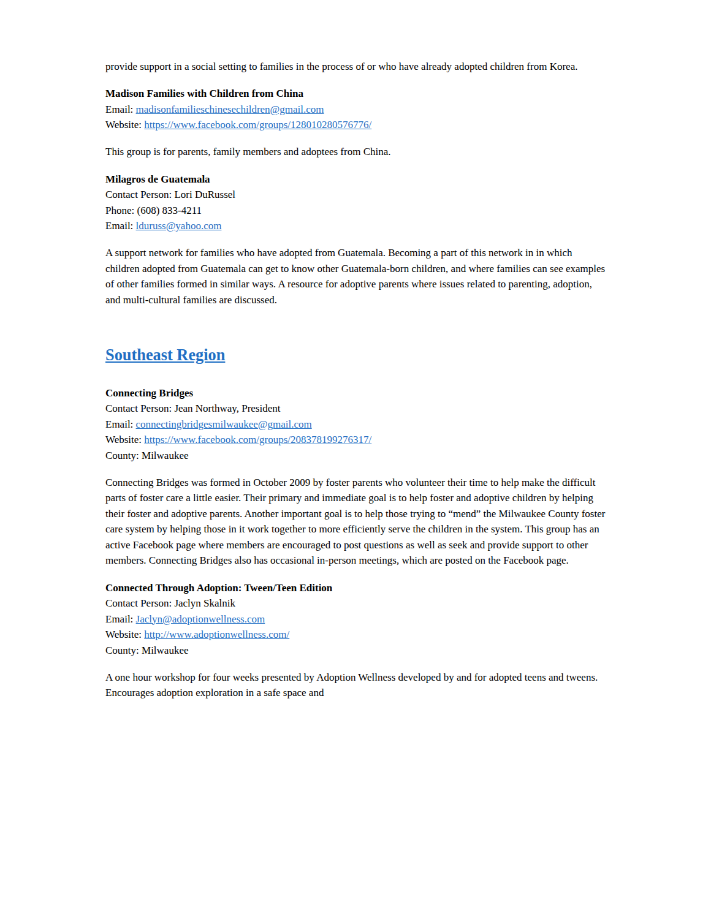provide support in a social setting to families in the process of or who have already adopted children from Korea.
Madison Families with Children from China
Email: madisonfamilieschinesechildren@gmail.com
Website: https://www.facebook.com/groups/128010280576776/
This group is for parents, family members and adoptees from China.
Milagros de Guatemala
Contact Person: Lori DuRussel
Phone: (608) 833-4211
Email: lduruss@yahoo.com
A support network for families who have adopted from Guatemala. Becoming a part of this network in in which children adopted from Guatemala can get to know other Guatemala-born children, and where families can see examples of other families formed in similar ways. A resource for adoptive parents where issues related to parenting, adoption, and multi-cultural families are discussed.
Southeast Region
Connecting Bridges
Contact Person: Jean Northway, President
Email: connectingbridgesmilwaukee@gmail.com
Website: https://www.facebook.com/groups/208378199276317/
County: Milwaukee
Connecting Bridges was formed in October 2009 by foster parents who volunteer their time to help make the difficult parts of foster care a little easier. Their primary and immediate goal is to help foster and adoptive children by helping their foster and adoptive parents. Another important goal is to help those trying to “mend” the Milwaukee County foster care system by helping those in it work together to more efficiently serve the children in the system. This group has an active Facebook page where members are encouraged to post questions as well as seek and provide support to other members. Connecting Bridges also has occasional in-person meetings, which are posted on the Facebook page.
Connected Through Adoption: Tween/Teen Edition
Contact Person: Jaclyn Skalnik
Email: Jaclyn@adoptionwellness.com
Website: http://www.adoptionwellness.com/
County: Milwaukee
A one hour workshop for four weeks presented by Adoption Wellness developed by and for adopted teens and tweens. Encourages adoption exploration in a safe space and